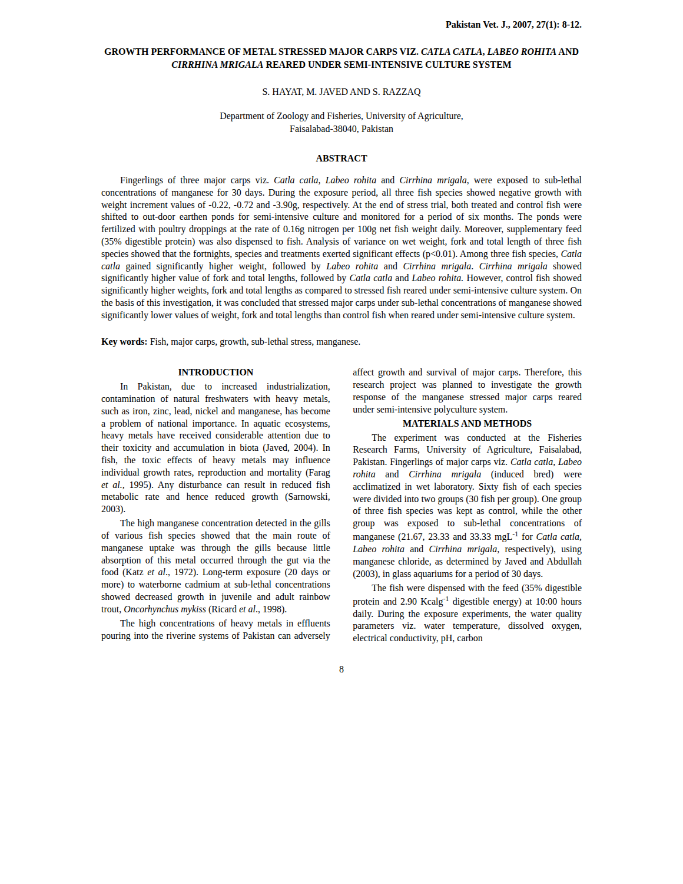Pakistan Vet. J., 2007, 27(1): 8-12.
Growth Performance of Metal Stressed Major Carps Viz. Catla Catla, Labeo Rohita and Cirrhina Mrigala Reared Under Semi-Intensive Culture System
S. HAYAT, M. JAVED AND S. RAZZAQ
Department of Zoology and Fisheries, University of Agriculture,
Faisalabad-38040, Pakistan
Abstract
Fingerlings of three major carps viz. Catla catla, Labeo rohita and Cirrhina mrigala, were exposed to sub-lethal concentrations of manganese for 30 days. During the exposure period, all three fish species showed negative growth with weight increment values of -0.22, -0.72 and -3.90g, respectively. At the end of stress trial, both treated and control fish were shifted to out-door earthen ponds for semi-intensive culture and monitored for a period of six months. The ponds were fertilized with poultry droppings at the rate of 0.16g nitrogen per 100g net fish weight daily. Moreover, supplementary feed (35% digestible protein) was also dispensed to fish. Analysis of variance on wet weight, fork and total length of three fish species showed that the fortnights, species and treatments exerted significant effects (p<0.01). Among three fish species, Catla catla gained significantly higher weight, followed by Labeo rohita and Cirrhina mrigala. Cirrhina mrigala showed significantly higher value of fork and total lengths, followed by Catla catla and Labeo rohita. However, control fish showed significantly higher weights, fork and total lengths as compared to stressed fish reared under semi-intensive culture system. On the basis of this investigation, it was concluded that stressed major carps under sub-lethal concentrations of manganese showed significantly lower values of weight, fork and total lengths than control fish when reared under semi-intensive culture system.
Key words: Fish, major carps, growth, sub-lethal stress, manganese.
Introduction
In Pakistan, due to increased industrialization, contamination of natural freshwaters with heavy metals, such as iron, zinc, lead, nickel and manganese, has become a problem of national importance. In aquatic ecosystems, heavy metals have received considerable attention due to their toxicity and accumulation in biota (Javed, 2004). In fish, the toxic effects of heavy metals may influence individual growth rates, reproduction and mortality (Farag et al., 1995). Any disturbance can result in reduced fish metabolic rate and hence reduced growth (Sarnowski, 2003).
The high manganese concentration detected in the gills of various fish species showed that the main route of manganese uptake was through the gills because little absorption of this metal occurred through the gut via the food (Katz et al., 1972). Long-term exposure (20 days or more) to waterborne cadmium at sub-lethal concentrations showed decreased growth in juvenile and adult rainbow trout, Oncorhynchus mykiss (Ricard et al., 1998).
The high concentrations of heavy metals in effluents pouring into the riverine systems of Pakistan can adversely affect growth and survival of major carps. Therefore, this research project was planned to investigate the growth response of the manganese stressed major carps reared under semi-intensive polyculture system.
Materials and Methods
The experiment was conducted at the Fisheries Research Farms, University of Agriculture, Faisalabad, Pakistan. Fingerlings of major carps viz. Catla catla, Labeo rohita and Cirrhina mrigala (induced bred) were acclimatized in wet laboratory. Sixty fish of each species were divided into two groups (30 fish per group). One group of three fish species was kept as control, while the other group was exposed to sub-lethal concentrations of manganese (21.67, 23.33 and 33.33 mgL-1 for Catla catla, Labeo rohita and Cirrhina mrigala, respectively), using manganese chloride, as determined by Javed and Abdullah (2003), in glass aquariums for a period of 30 days.
The fish were dispensed with the feed (35% digestible protein and 2.90 Kcalg-1 digestible energy) at 10:00 hours daily. During the exposure experiments, the water quality parameters viz. water temperature, dissolved oxygen, electrical conductivity, pH, carbon
8